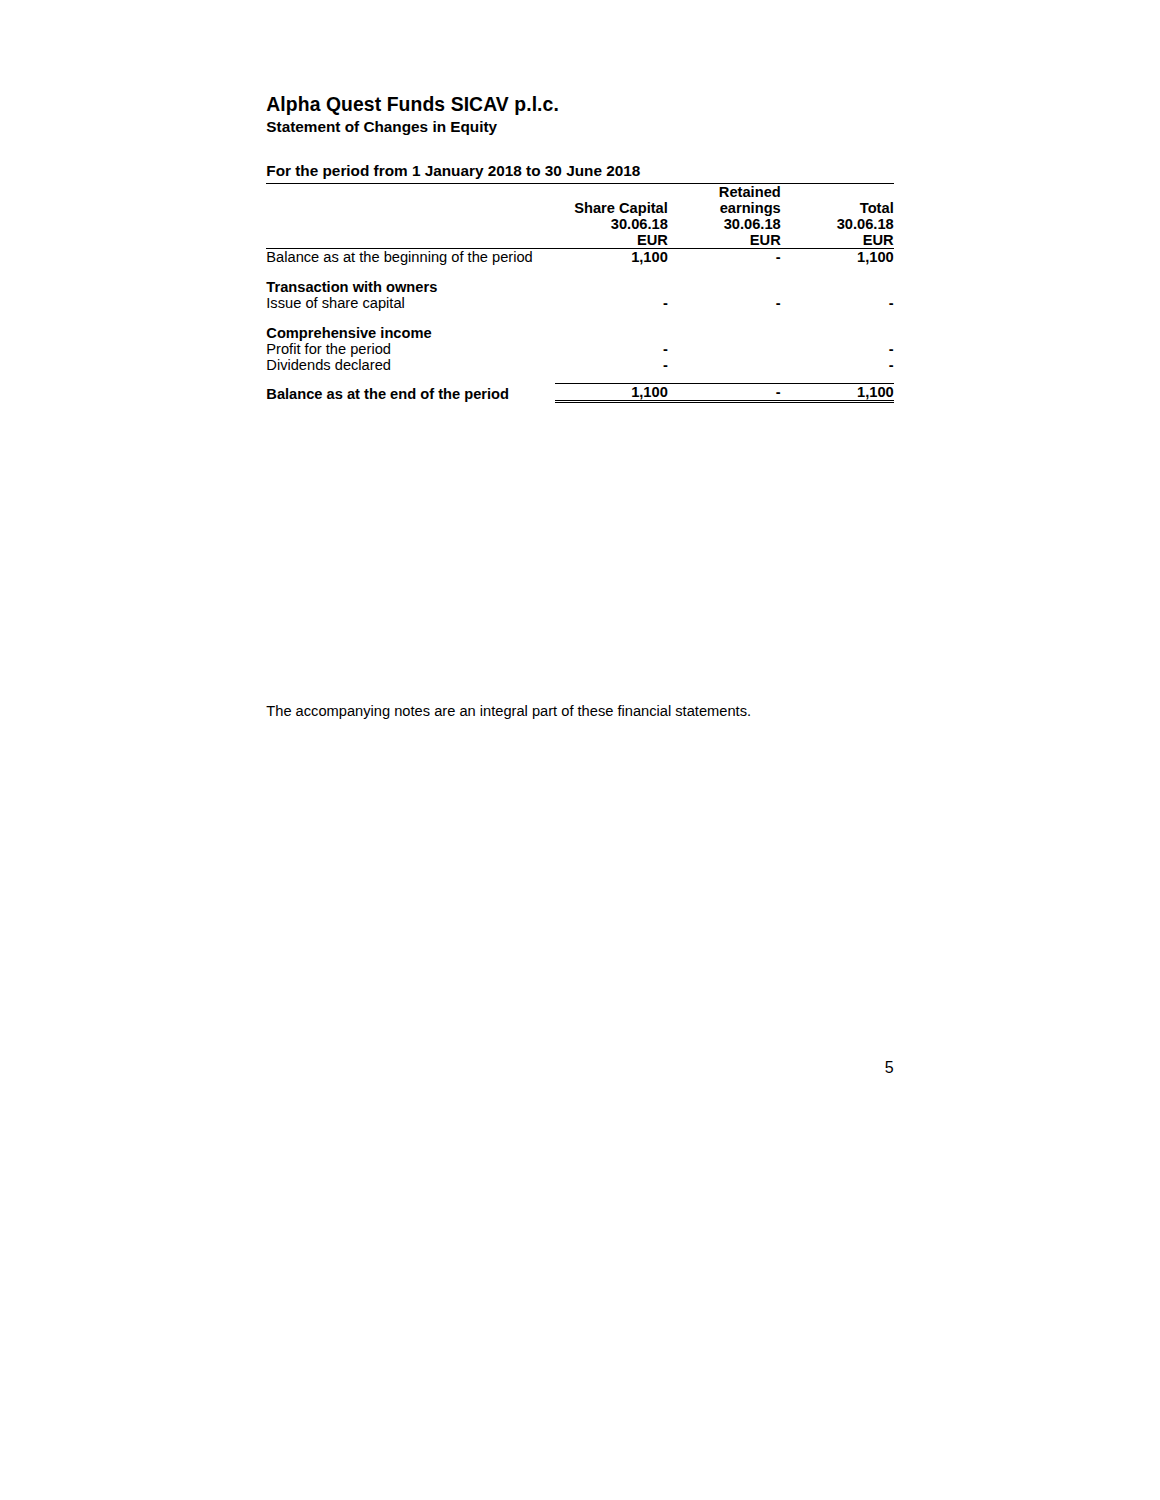Alpha Quest Funds SICAV p.l.c.
Statement of Changes in Equity
For the period from 1 January 2018 to 30 June 2018
| | | Retained | |
| | Share Capital | earnings | Total |
| | 30.06.18 | 30.06.18 | 30.06.18 |
| | EUR | EUR | EUR |
| Balance as at the beginning of the period | 1,100 | - | 1,100 |
| Transaction with owners | | | |
| Issue of share capital | - | - | - |
| Comprehensive income | | | |
| Profit for the period | - | | - |
| Dividends declared | - | | - |
| Balance as at the end of the period | 1,100 | - | 1,100 |
The accompanying notes are an integral part of these financial statements.
5